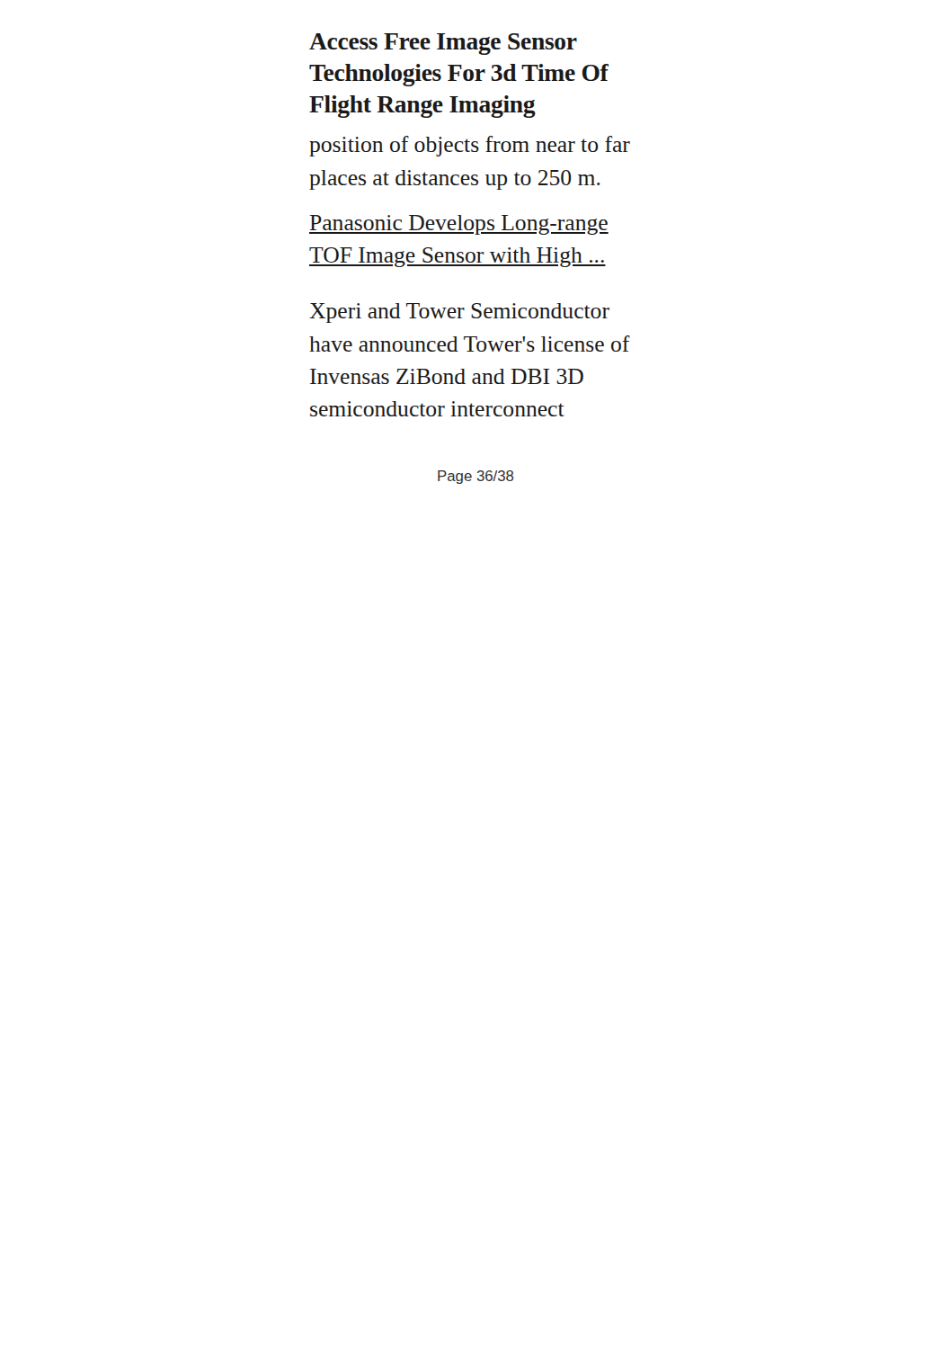Access Free Image Sensor Technologies For 3d Time Of Flight Range Imaging
position of objects from near to far places at distances up to 250 m.
Panasonic Develops Long-range TOF Image Sensor with High ...
Xperi and Tower Semiconductor have announced Tower's license of Invensas ZiBond and DBI 3D semiconductor interconnect
Page 36/38